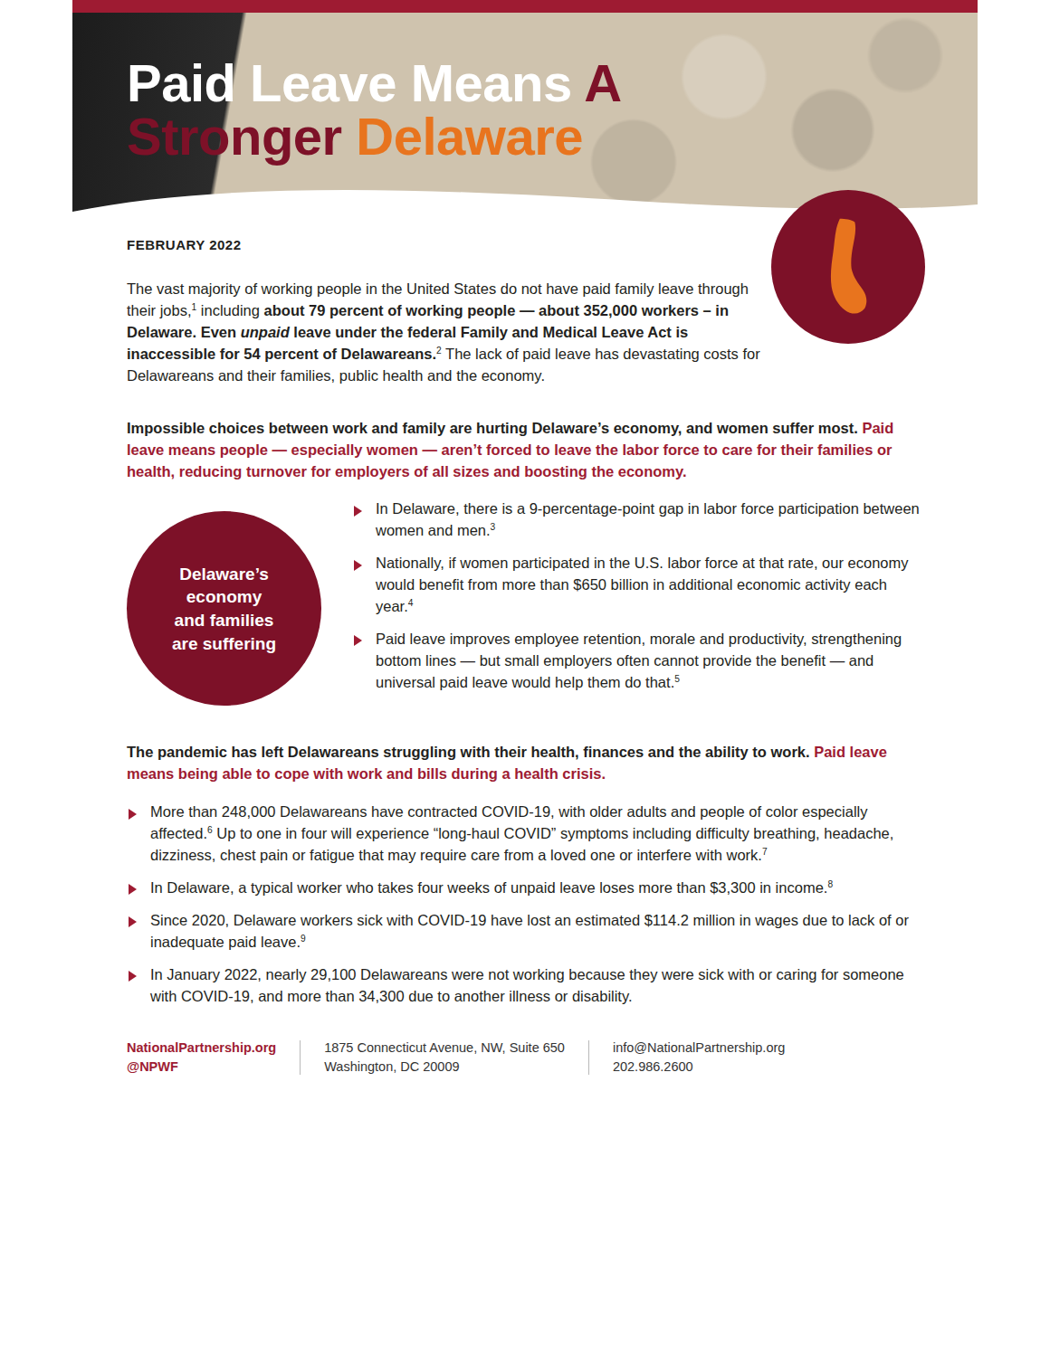Paid Leave Means A
Stronger Delaware
FEBRUARY 2022
The vast majority of working people in the United States do not have paid family leave through their jobs,1 including about 79 percent of working people — about 352,000 workers – in Delaware. Even unpaid leave under the federal Family and Medical Leave Act is inaccessible for 54 percent of Delawareans.2 The lack of paid leave has devastating costs for Delawareans and their families, public health and the economy.
Impossible choices between work and family are hurting Delaware’s economy, and women suffer most. Paid leave means people — especially women — aren’t forced to leave the labor force to care for their families or health, reducing turnover for employers of all sizes and boosting the economy.
Delaware’s
economy
and families
are suffering
In Delaware, there is a 9-percentage-point gap in labor force participation between women and men.3
Nationally, if women participated in the U.S. labor force at that rate, our economy would benefit from more than $650 billion in additional economic activity each year.4
Paid leave improves employee retention, morale and productivity, strengthening bottom lines — but small employers often cannot provide the benefit — and universal paid leave would help them do that.5
The pandemic has left Delawareans struggling with their health, finances and the ability to work. Paid leave means being able to cope with work and bills during a health crisis.
More than 248,000 Delawareans have contracted COVID-19, with older adults and people of color especially affected.6 Up to one in four will experience “long-haul COVID” symptoms including difficulty breathing, headache, dizziness, chest pain or fatigue that may require care from a loved one or interfere with work.7
In Delaware, a typical worker who takes four weeks of unpaid leave loses more than $3,300 in income.8
Since 2020, Delaware workers sick with COVID-19 have lost an estimated $114.2 million in wages due to lack of or inadequate paid leave.9
In January 2022, nearly 29,100 Delawareans were not working because they were sick with or caring for someone with COVID-19, and more than 34,300 due to another illness or disability.
NationalPartnership.org
@NPWF
1875 Connecticut Avenue, NW, Suite 650
Washington, DC 20009
info@NationalPartnership.org
202.986.2600